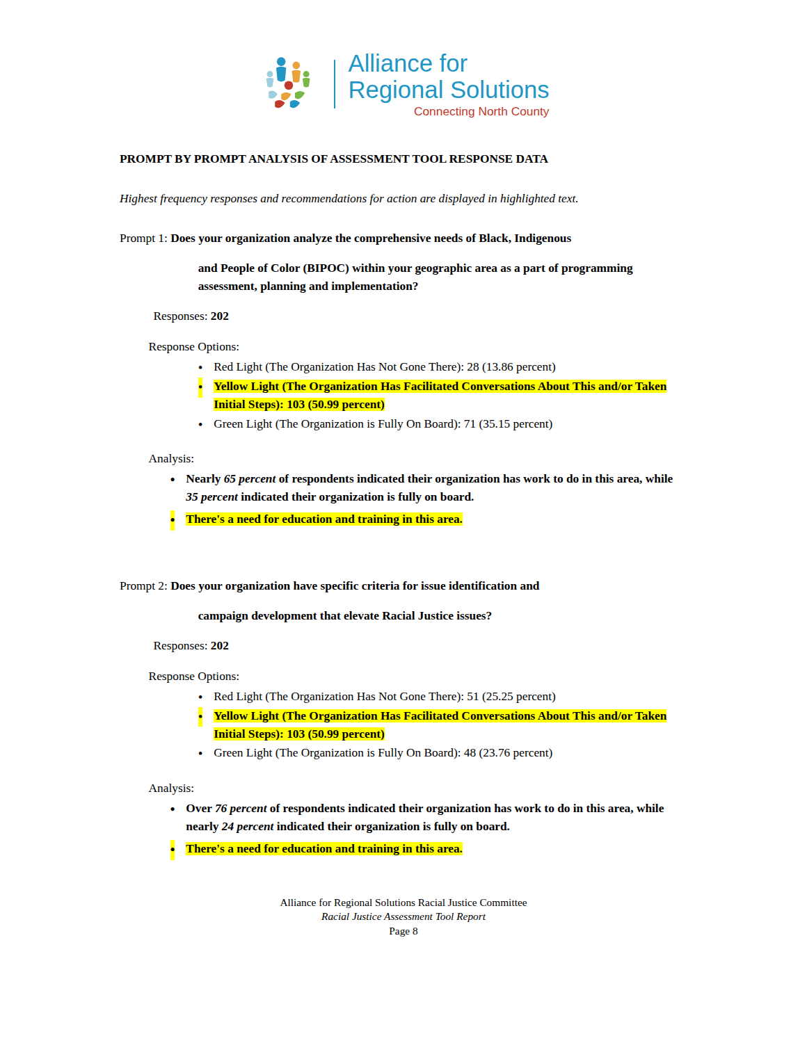Alliance for
Regional Solutions
Connecting North County
PROMPT BY PROMPT ANALYSIS OF ASSESSMENT TOOL RESPONSE DATA
Highest frequency responses and recommendations for action are displayed in highlighted text.
Prompt 1: Does your organization analyze the comprehensive needs of Black, Indigenous
and People of Color (BIPOC) within your geographic area as a part of programming assessment, planning and implementation?
Responses: 202
Response Options:
Red Light (The Organization Has Not Gone There): 28 (13.86 percent)
Yellow Light (The Organization Has Facilitated Conversations About This and/or Taken Initial Steps): 103 (50.99 percent)
Green Light (The Organization is Fully On Board): 71 (35.15 percent)
Analysis:
Nearly 65 percent of respondents indicated their organization has work to do in this area, while 35 percent indicated their organization is fully on board.
There's a need for education and training in this area.
Prompt 2: Does your organization have specific criteria for issue identification and
campaign development that elevate Racial Justice issues?
Responses: 202
Response Options:
Red Light (The Organization Has Not Gone There): 51 (25.25 percent)
Yellow Light (The Organization Has Facilitated Conversations About This and/or Taken Initial Steps): 103 (50.99 percent)
Green Light (The Organization is Fully On Board): 48 (23.76 percent)
Analysis:
Over 76 percent of respondents indicated their organization has work to do in this area, while nearly 24 percent indicated their organization is fully on board.
There's a need for education and training in this area.
Alliance for Regional Solutions Racial Justice Committee
Racial Justice Assessment Tool Report
Page 8